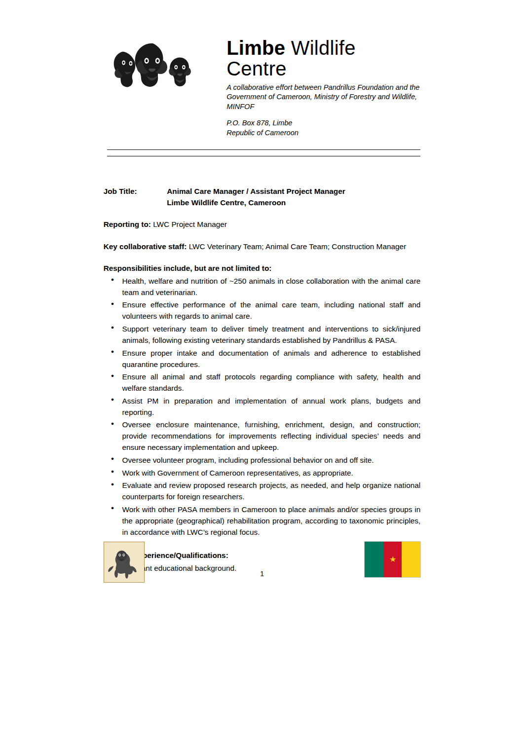Limbe Wildlife Centre
A collaborative effort between Pandrillus Foundation and the Government of Cameroon, Ministry of Forestry and Wildlife, MINFOF
P.O. Box 878, Limbe
Republic of Cameroon
Job Title: Animal Care Manager / Assistant Project ManagerLimbe Wildlife Centre, Cameroon
Reporting to: LWC Project Manager
Key collaborative staff: LWC Veterinary Team; Animal Care Team; Construction Manager
Responsibilities include, but are not limited to:
Health, welfare and nutrition of ~250 animals in close collaboration with the animal care team and veterinarian.
Ensure effective performance of the animal care team, including national staff and volunteers with regards to animal care.
Support veterinary team to deliver timely treatment and interventions to sick/injured animals, following existing veterinary standards established by Pandrillus & PASA.
Ensure proper intake and documentation of animals and adherence to established quarantine procedures.
Ensure all animal and staff protocols regarding compliance with safety, health and welfare standards.
Assist PM in preparation and implementation of annual work plans, budgets and reporting.
Oversee enclosure maintenance, furnishing, enrichment, design, and construction; provide recommendations for improvements reflecting individual species’ needs and ensure necessary implementation and upkeep.
Oversee volunteer program, including professional behavior on and off site.
Work with Government of Cameroon representatives, as appropriate.
Evaluate and review proposed research projects, as needed, and help organize national counterparts for foreign researchers.
Work with other PASA members in Cameroon to place animals and/or species groups in the appropriate (geographical) rehabilitation program, according to taxonomic principles, in accordance with LWC’s regional focus.
Desired Experience/Qualifications:
Relevant educational background.
1
★